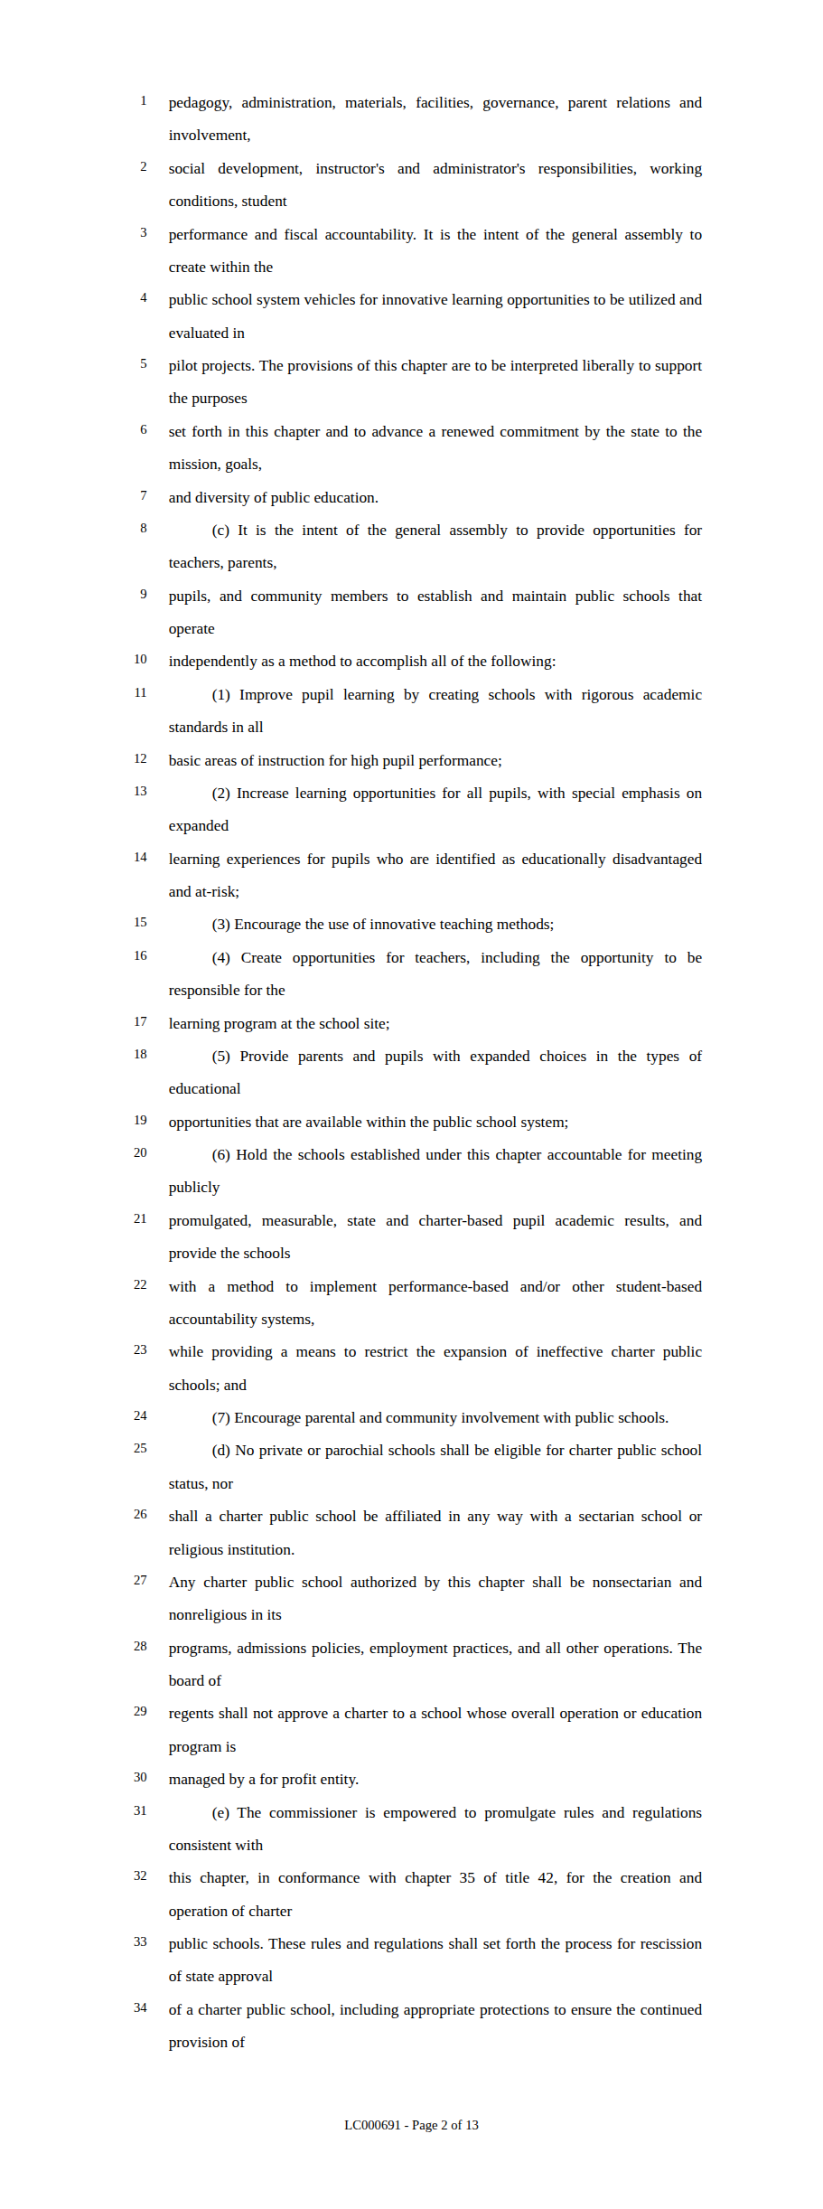pedagogy, administration, materials, facilities, governance, parent relations and involvement,
social development, instructor's and administrator's responsibilities, working conditions, student
performance and fiscal accountability. It is the intent of the general assembly to create within the
public school system vehicles for innovative learning opportunities to be utilized and evaluated in
pilot projects. The provisions of this chapter are to be interpreted liberally to support the purposes
set forth in this chapter and to advance a renewed commitment by the state to the mission, goals,
and diversity of public education.
(c) It is the intent of the general assembly to provide opportunities for teachers, parents,
pupils, and community members to establish and maintain public schools that operate
independently as a method to accomplish all of the following:
(1) Improve pupil learning by creating schools with rigorous academic standards in all
basic areas of instruction for high pupil performance;
(2) Increase learning opportunities for all pupils, with special emphasis on expanded
learning experiences for pupils who are identified as educationally disadvantaged and at-risk;
(3) Encourage the use of innovative teaching methods;
(4) Create opportunities for teachers, including the opportunity to be responsible for the
learning program at the school site;
(5) Provide parents and pupils with expanded choices in the types of educational
opportunities that are available within the public school system;
(6) Hold the schools established under this chapter accountable for meeting publicly
promulgated, measurable, state and charter-based pupil academic results, and provide the schools
with a method to implement performance-based and/or other student-based accountability systems,
while providing a means to restrict the expansion of ineffective charter public schools; and
(7) Encourage parental and community involvement with public schools.
(d) No private or parochial schools shall be eligible for charter public school status, nor
shall a charter public school be affiliated in any way with a sectarian school or religious institution.
Any charter public school authorized by this chapter shall be nonsectarian and nonreligious in its
programs, admissions policies, employment practices, and all other operations. The board of
regents shall not approve a charter to a school whose overall operation or education program is
managed by a for profit entity.
(e) The commissioner is empowered to promulgate rules and regulations consistent with
this chapter, in conformance with chapter 35 of title 42, for the creation and operation of charter
public schools. These rules and regulations shall set forth the process for rescission of state approval
of a charter public school, including appropriate protections to ensure the continued provision of
LC000691 - Page 2 of 13